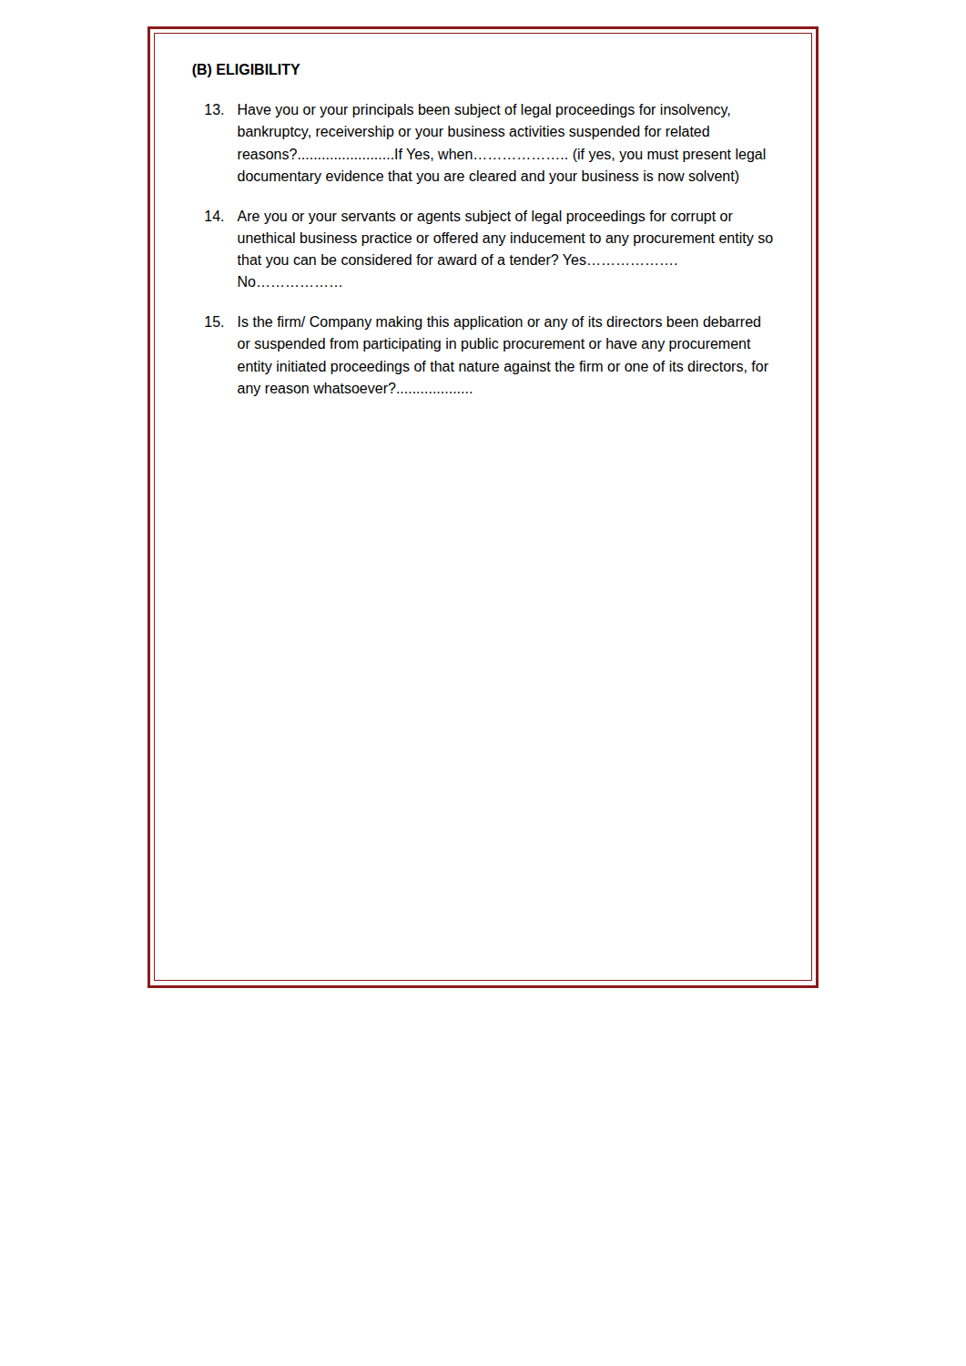(B) ELIGIBILITY
Have you or your principals been subject of legal proceedings for insolvency, bankruptcy, receivership or your business activities suspended for related reasons?........................If Yes, when……………….. (if yes, you must present legal documentary evidence that you are cleared and your business is now solvent)
Are you or your servants or agents subject of legal proceedings for corrupt or unethical business practice or offered any inducement to any procurement entity so that you can be considered for award of a tender? Yes………………. No………………
Is the firm/ Company making this application or any of its directors been debarred or suspended from participating in public procurement or have any procurement entity initiated proceedings of that nature against the firm or one of its directors, for any reason whatsoever?...................